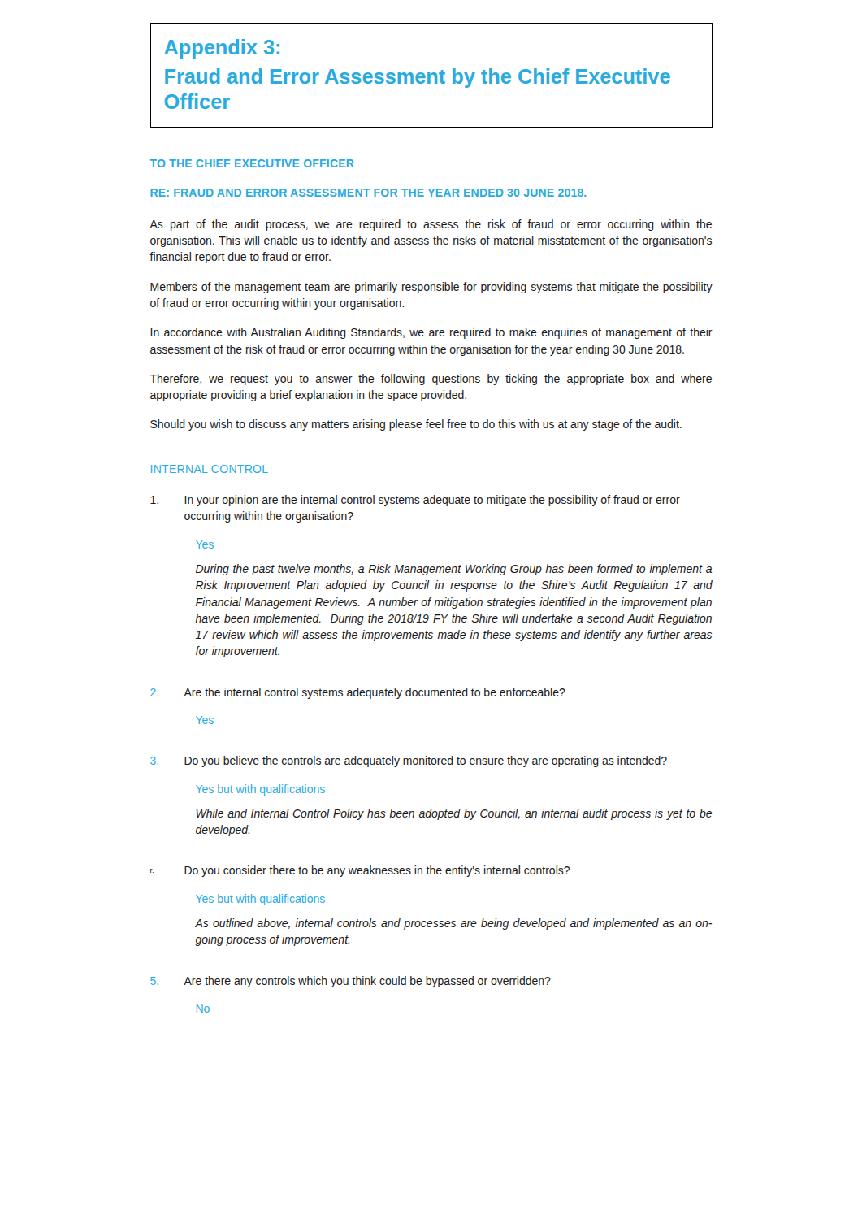Appendix 3:
Fraud and Error Assessment by the Chief Executive Officer
To the Chief Executive Officer
Re: Fraud and Error Assessment for the year ended 30 June 2018.
As part of the audit process, we are required to assess the risk of fraud or error occurring within the organisation. This will enable us to identify and assess the risks of material misstatement of the organisation's financial report due to fraud or error.
Members of the management team are primarily responsible for providing systems that mitigate the possibility of fraud or error occurring within your organisation.
In accordance with Australian Auditing Standards, we are required to make enquiries of management of their assessment of the risk of fraud or error occurring within the organisation for the year ending 30 June 2018.
Therefore, we request you to answer the following questions by ticking the appropriate box and where appropriate providing a brief explanation in the space provided.
Should you wish to discuss any matters arising please feel free to do this with us at any stage of the audit.
Internal Control
In your opinion are the internal control systems adequate to mitigate the possibility of fraud or error occurring within the organisation?
Yes
During the past twelve months, a Risk Management Working Group has been formed to implement a Risk Improvement Plan adopted by Council in response to the Shire’s Audit Regulation 17 and Financial Management Reviews. A number of mitigation strategies identified in the improvement plan have been implemented. During the 2018/19 FY the Shire will undertake a second Audit Regulation 17 review which will assess the improvements made in these systems and identify any further areas for improvement.
Are the internal control systems adequately documented to be enforceable?
Yes
Do you believe the controls are adequately monitored to ensure they are operating as intended?
Yes but with qualifications
While and Internal Control Policy has been adopted by Council, an internal audit process is yet to be developed.
Do you consider there to be any weaknesses in the entity's internal controls?
Yes but with qualifications
As outlined above, internal controls and processes are being developed and implemented as an on-going process of improvement.
Are there any controls which you think could be bypassed or overridden?
No